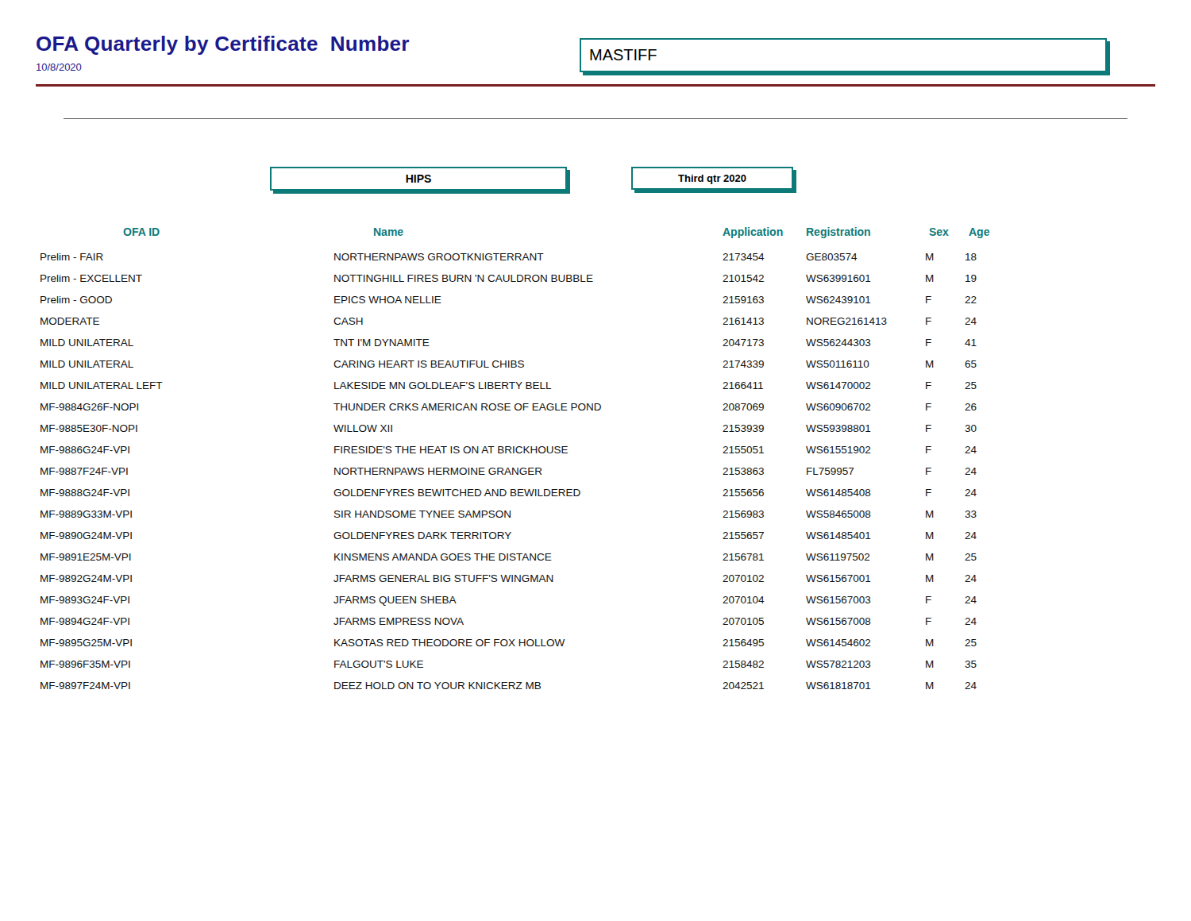OFA Quarterly by Certificate Number
10/8/2020
MASTIFF
HIPS
Third qtr 2020
| OFA ID | Name | Application | Registration | Sex | Age |
| --- | --- | --- | --- | --- | --- |
| Prelim - FAIR | NORTHERNPAWS GROOTKNIGTERRANT | 2173454 | GE803574 | M | 18 |
| Prelim - EXCELLENT | NOTTINGHILL FIRES BURN 'N CAULDRON BUBBLE | 2101542 | WS63991601 | M | 19 |
| Prelim - GOOD | EPICS WHOA NELLIE | 2159163 | WS62439101 | F | 22 |
| MODERATE | CASH | 2161413 | NOREG2161413 | F | 24 |
| MILD UNILATERAL | TNT I'M DYNAMITE | 2047173 | WS56244303 | F | 41 |
| MILD UNILATERAL | CARING HEART IS BEAUTIFUL CHIBS | 2174339 | WS50116110 | M | 65 |
| MILD UNILATERAL LEFT | LAKESIDE MN GOLDLEAF'S LIBERTY BELL | 2166411 | WS61470002 | F | 25 |
| MF-9884G26F-NOPI | THUNDER CRKS AMERICAN ROSE OF EAGLE POND | 2087069 | WS60906702 | F | 26 |
| MF-9885E30F-NOPI | WILLOW XII | 2153939 | WS59398801 | F | 30 |
| MF-9886G24F-VPI | FIRESIDE'S THE HEAT IS ON AT BRICKHOUSE | 2155051 | WS61551902 | F | 24 |
| MF-9887F24F-VPI | NORTHERNPAWS HERMOINE GRANGER | 2153863 | FL759957 | F | 24 |
| MF-9888G24F-VPI | GOLDENFYRES BEWITCHED AND BEWILDERED | 2155656 | WS61485408 | F | 24 |
| MF-9889G33M-VPI | SIR HANDSOME TYNEE SAMPSON | 2156983 | WS58465008 | M | 33 |
| MF-9890G24M-VPI | GOLDENFYRES DARK TERRITORY | 2155657 | WS61485401 | M | 24 |
| MF-9891E25M-VPI | KINSMENS AMANDA GOES THE DISTANCE | 2156781 | WS61197502 | M | 25 |
| MF-9892G24M-VPI | JFARMS GENERAL BIG STUFF'S WINGMAN | 2070102 | WS61567001 | M | 24 |
| MF-9893G24F-VPI | JFARMS QUEEN SHEBA | 2070104 | WS61567003 | F | 24 |
| MF-9894G24F-VPI | JFARMS EMPRESS NOVA | 2070105 | WS61567008 | F | 24 |
| MF-9895G25M-VPI | KASOTAS RED THEODORE OF FOX HOLLOW | 2156495 | WS61454602 | M | 25 |
| MF-9896F35M-VPI | FALGOUT'S LUKE | 2158482 | WS57821203 | M | 35 |
| MF-9897F24M-VPI | DEEZ HOLD ON TO YOUR KNICKERZ MB | 2042521 | WS61818701 | M | 24 |